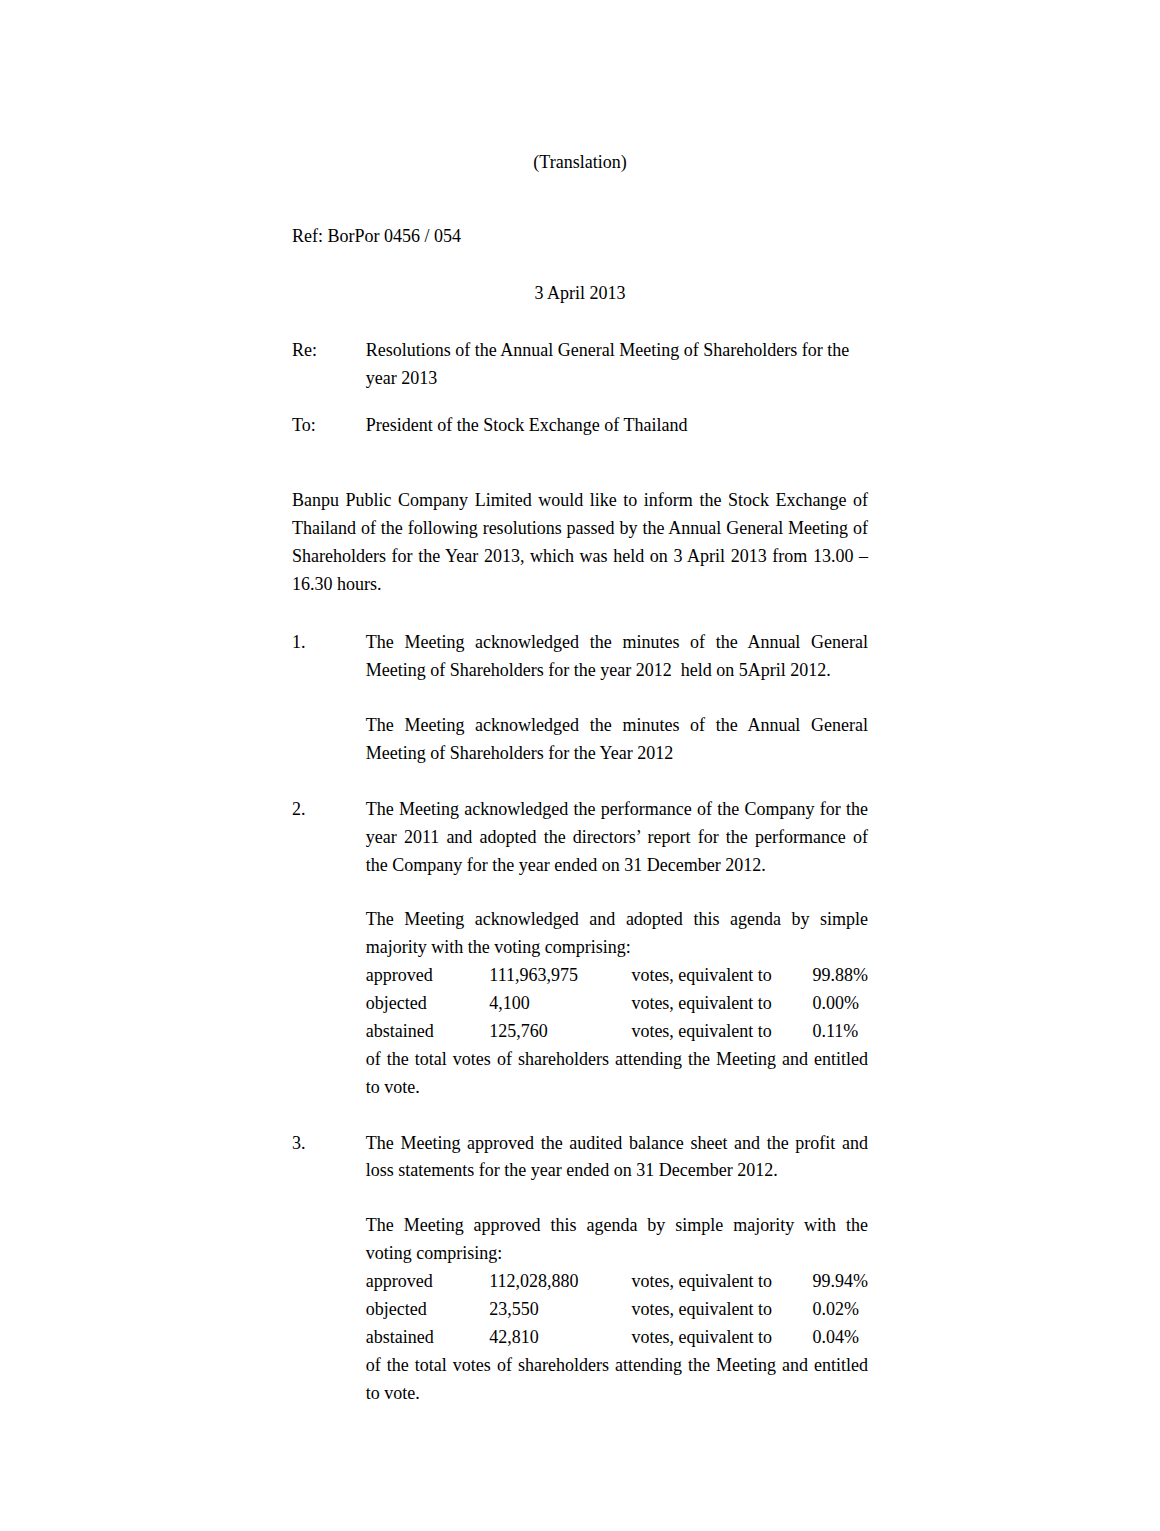(Translation)
Ref: BorPor 0456 / 054
3 April 2013
| Re: | Resolutions of the Annual General Meeting of Shareholders for the year 2013 |
| To: | President of the Stock Exchange of Thailand |
Banpu Public Company Limited would like to inform the Stock Exchange of Thailand of the following resolutions passed by the Annual General Meeting of Shareholders for the Year 2013, which was held on 3 April 2013 from 13.00 – 16.30 hours.
1.
The Meeting acknowledged the minutes of the Annual General Meeting of Shareholders for the year 2012 held on 5April 2012.
The Meeting acknowledged the minutes of the Annual General Meeting of Shareholders for the Year 2012
2.
The Meeting acknowledged the performance of the Company for the year 2011 and adopted the directors’ report for the performance of the Company for the year ended on 31 December 2012.
The Meeting acknowledged and adopted this agenda by simple majority with the voting comprising:
| approved | 111,963,975 | votes, equivalent to | 99.88% |
| objected | 4,100 | votes, equivalent to | 0.00% |
| abstained | 125,760 | votes, equivalent to | 0.11% |
of the total votes of shareholders attending the Meeting and entitled to vote.
3.
The Meeting approved the audited balance sheet and the profit and loss statements for the year ended on 31 December 2012.
The Meeting approved this agenda by simple majority with the voting comprising:
| approved | 112,028,880 | votes, equivalent to | 99.94% |
| objected | 23,550 | votes, equivalent to | 0.02% |
| abstained | 42,810 | votes, equivalent to | 0.04% |
of the total votes of shareholders attending the Meeting and entitled to vote.